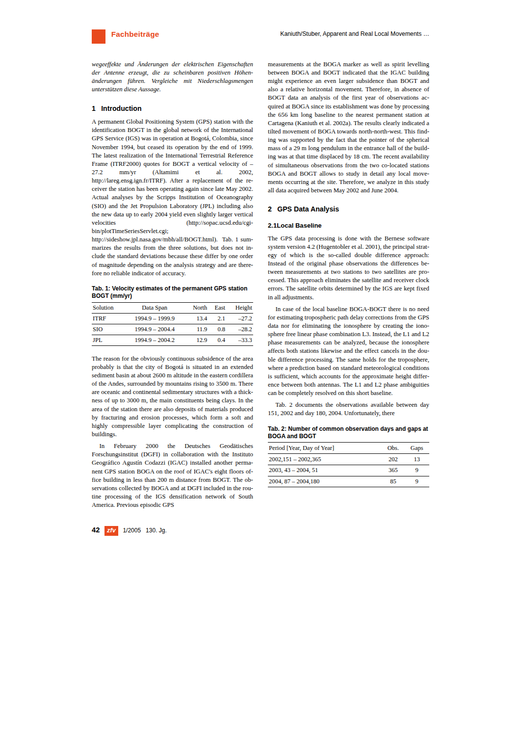Fachbeiträge
Kaniuth/Stuber, Apparent and Real Local Movements …
wegeeffekte und Änderungen der elektrischen Eigenschaften der Antenne erzeugt, die zu scheinbaren positiven Höhen­änderungen führen. Vergleiche mit Niederschlagsmengen unterstützen diese Aussage.
1 Introduction
A permanent Global Positioning System (GPS) station with the identification BOGT in the global network of the International GPS Service (IGS) was in operation at Bogotá, Colombia, since November 1994, but ceased its operation by the end of 1999. The latest realization of the International Terrestrial Reference Frame (ITRF2000) quotes for BOGT a vertical velocity of –27.2 mm/yr (Altamimi et al. 2002, http://lareg.ensg.ign.fr/ITRF). After a replacement of the receiver the station has been operating again since late May 2002. Actual analyses by the Scripps Institution of Oceanography (SIO) and the Jet Propulsion Laboratory (JPL) including also the new data up to early 2004 yield even slightly larger vertical velocities (http://sopac.ucsd.edu/cgi-bin/plotTimeSeriesServlet.cgi; http://sideshow.jpl.nasa.gov/mbh/all/BOGT.html). Tab. 1 summarizes the results from the three solutions, but does not include the standard deviations because these differ by one order of magnitude depending on the analysis strategy and are therefore no reliable indicator of accuracy.
Tab. 1: Velocity estimates of the permanent GPS station BOGT (mm/yr)
| Solution | Data Span | North | East | Height |
| --- | --- | --- | --- | --- |
| ITRF | 1994.9 – 1999.9 | 13.4 | 2.1 | –27.2 |
| SIO | 1994.9 – 2004.4 | 11.9 | 0.8 | –28.2 |
| JPL | 1994.9 – 2004.2 | 12.9 | 0.4 | –33.3 |
The reason for the obviously continuous subsidence of the area probably is that the city of Bogotá is situated in an extended sediment basin at about 2600 m altitude in the eastern cordillera of the Andes, surrounded by mountains rising to 3500 m. There are oceanic and continental sedimentary structures with a thickness of up to 3000 m, the main constituents being clays. In the area of the station there are also deposits of materials produced by fracturing and erosion processes, which form a soft and highly compressible layer complicating the construction of buildings.
In February 2000 the Deutsches Geodätisches Forschungsinstitut (DGFI) in collaboration with the Instituto Geográfico Agustín Codazzi (IGAC) installed another permanent GPS station BOGA on the roof of IGAC's eight floors office building in less than 200 m distance from BOGT. The observations collected by BOGA and at DGFI included in the routine processing of the IGS densification network of South America. Previous episodic GPS
measurements at the BOGA marker as well as spirit levelling between BOGA and BOGT indicated that the IGAC building might experience an even larger subsidence than BOGT and also a relative horizontal movement. Therefore, in absence of BOGT data an analysis of the first year of observations acquired at BOGA since its establishment was done by processing the 656 km long baseline to the nearest permanent station at Cartagena (Kaniuth et al. 2002a). The results clearly indicated a tilted movement of BOGA towards north-north-west. This finding was supported by the fact that the pointer of the spherical mass of a 29 m long pendulum in the entrance hall of the building was at that time displaced by 18 cm. The recent availability of simultaneous observations from the two co-located stations BOGA and BOGT allows to study in detail any local movements occurring at the site. Therefore, we analyze in this study all data acquired between May 2002 and June 2004.
2 GPS Data Analysis
2.1 Local Baseline
The GPS data processing is done with the Bernese software system version 4.2 (Hugentobler et al. 2001), the principal strategy of which is the so-called double difference approach: Instead of the original phase observations the differences between measurements at two stations to two satellites are processed. This approach eliminates the satellite and receiver clock errors. The satellite orbits determined by the IGS are kept fixed in all adjustments.
In case of the local baseline BOGA-BOGT there is no need for estimating tropospheric path delay corrections from the GPS data nor for eliminating the ionosphere by creating the ionosphere free linear phase combination L3. Instead, the L1 and L2 phase measurements can be analyzed, because the ionosphere affects both stations likewise and the effect cancels in the double difference processing. The same holds for the troposphere, where a prediction based on standard meteorological conditions is sufficient, which accounts for the approximate height difference between both antennas. The L1 and L2 phase ambiguities can be completely resolved on this short baseline.
Tab. 2 documents the observations available between day 151, 2002 and day 180, 2004. Unfortunately, there
Tab. 2: Number of common observation days and gaps at BOGA and BOGT
| Period [Year, Day of Year] | Obs. | Gaps |
| --- | --- | --- |
| 2002,151 – 2002,365 | 202 | 13 |
| 2003, 43 – 2004, 51 | 365 | 9 |
| 2004, 87 – 2004,180 | 85 | 9 |
42 zfv 1/2005 130. Jg.